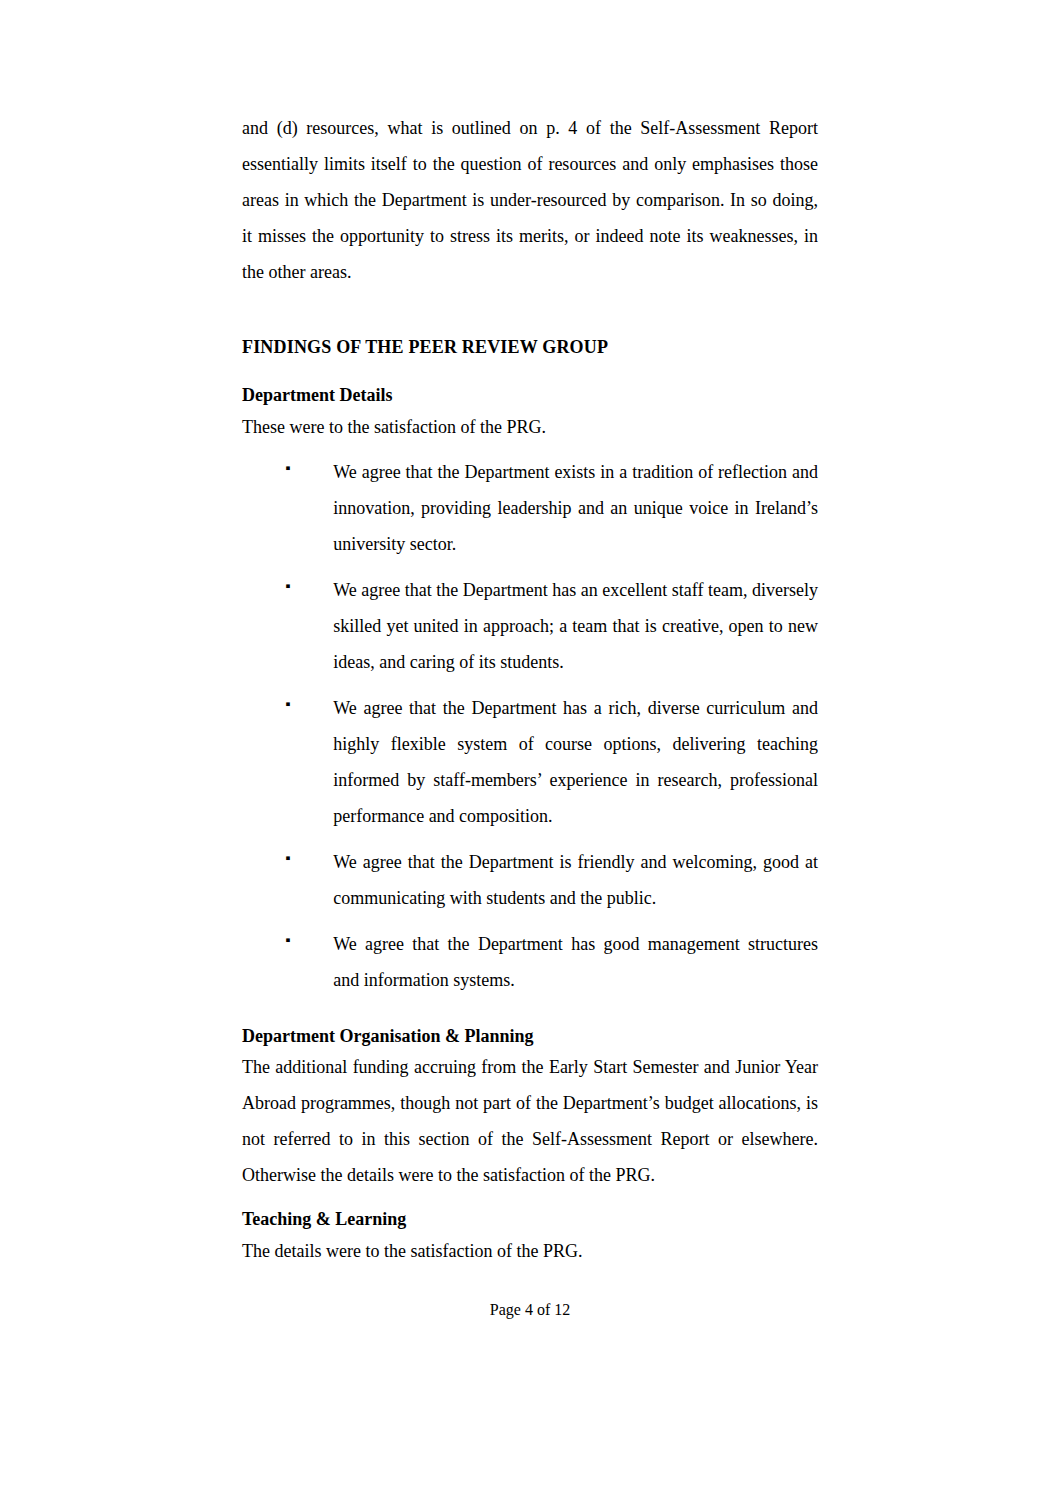and (d) resources, what is outlined on p. 4 of the Self-Assessment Report essentially limits itself to the question of resources and only emphasises those areas in which the Department is under-resourced by comparison. In so doing, it misses the opportunity to stress its merits, or indeed note its weaknesses, in the other areas.
FINDINGS OF THE PEER REVIEW GROUP
Department Details
These were to the satisfaction of the PRG.
We agree that the Department exists in a tradition of reflection and innovation, providing leadership and an unique voice in Ireland’s university sector.
We agree that the Department has an excellent staff team, diversely skilled yet united in approach; a team that is creative, open to new ideas, and caring of its students.
We agree that the Department has a rich, diverse curriculum and highly flexible system of course options, delivering teaching informed by staff-members’ experience in research, professional performance and composition.
We agree that the Department is friendly and welcoming, good at communicating with students and the public.
We agree that the Department has good management structures and information systems.
Department Organisation & Planning
The additional funding accruing from the Early Start Semester and Junior Year Abroad programmes, though not part of the Department’s budget allocations, is not referred to in this section of the Self-Assessment Report or elsewhere. Otherwise the details were to the satisfaction of the PRG.
Teaching & Learning
The details were to the satisfaction of the PRG.
Page 4 of 12